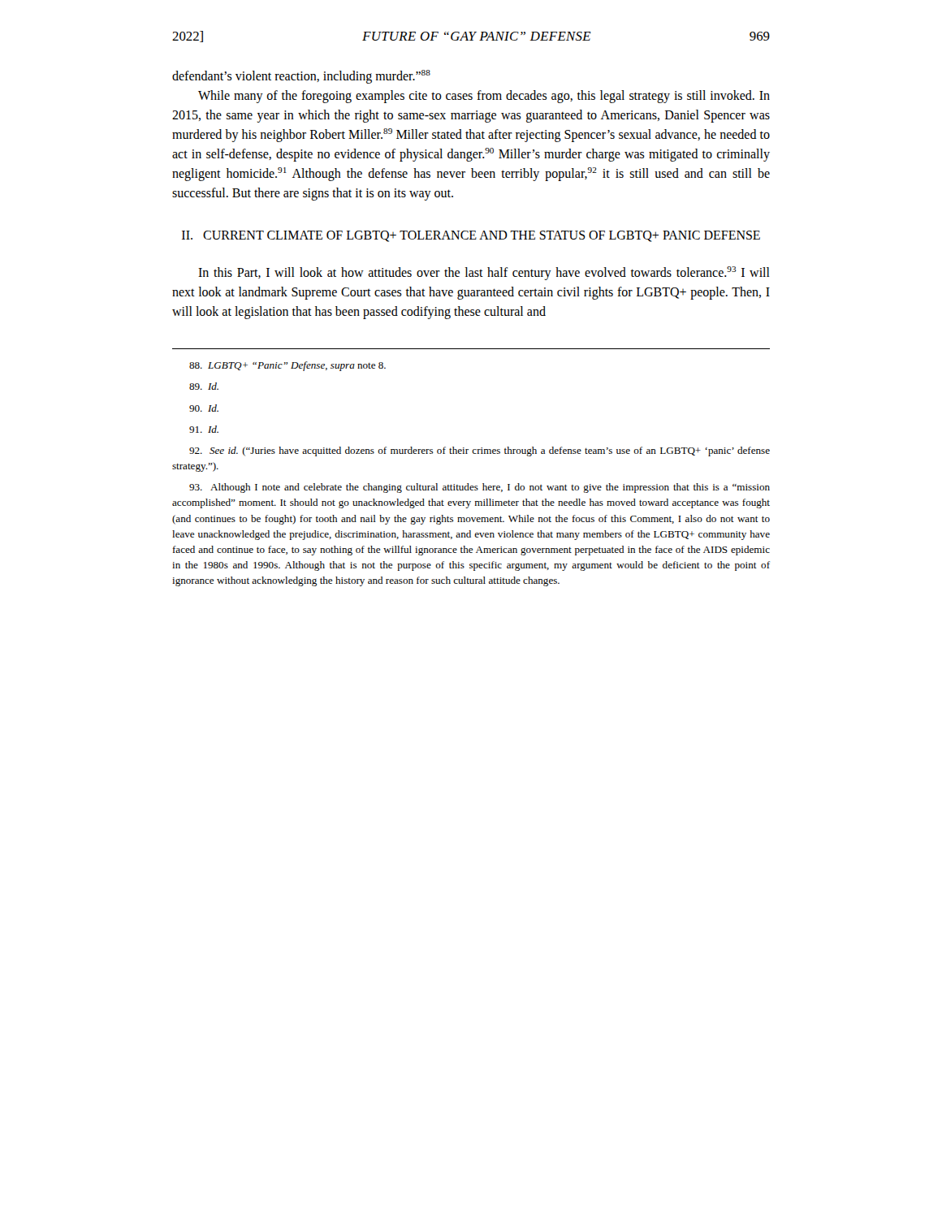2022] Future of “Gay Panic” Defense 969
defendant’s violent reaction, including murder.”88
While many of the foregoing examples cite to cases from decades ago, this legal strategy is still invoked. In 2015, the same year in which the right to same-sex marriage was guaranteed to Americans, Daniel Spencer was murdered by his neighbor Robert Miller.89 Miller stated that after rejecting Spencer’s sexual advance, he needed to act in self-defense, despite no evidence of physical danger.90 Miller’s murder charge was mitigated to criminally negligent homicide.91 Although the defense has never been terribly popular,92 it is still used and can still be successful. But there are signs that it is on its way out.
II. Current Climate of LGBTQ+ Tolerance and the Status of LGBTQ+ Panic Defense
In this Part, I will look at how attitudes over the last half century have evolved towards tolerance.93 I will next look at landmark Supreme Court cases that have guaranteed certain civil rights for LGBTQ+ people. Then, I will look at legislation that has been passed codifying these cultural and
88. LGBTQ+ “Panic” Defense, supra note 8.
89. Id.
90. Id.
91. Id.
92. See id. (“Juries have acquitted dozens of murderers of their crimes through a defense team’s use of an LGBTQ+ ‘panic’ defense strategy.”).
93. Although I note and celebrate the changing cultural attitudes here, I do not want to give the impression that this is a “mission accomplished” moment. It should not go unacknowledged that every millimeter that the needle has moved toward acceptance was fought (and continues to be fought) for tooth and nail by the gay rights movement. While not the focus of this Comment, I also do not want to leave unacknowledged the prejudice, discrimination, harassment, and even violence that many members of the LGBTQ+ community have faced and continue to face, to say nothing of the willful ignorance the American government perpetuated in the face of the AIDS epidemic in the 1980s and 1990s. Although that is not the purpose of this specific argument, my argument would be deficient to the point of ignorance without acknowledging the history and reason for such cultural attitude changes.